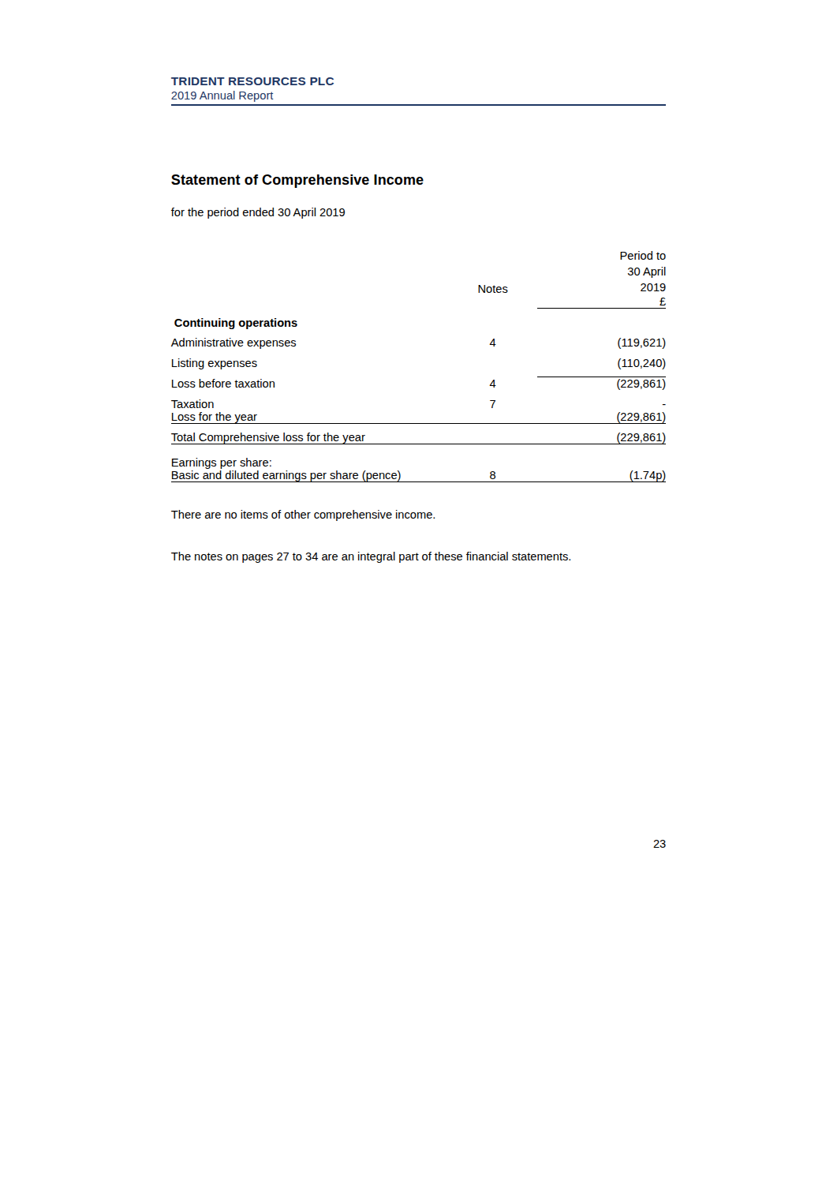TRIDENT RESOURCES PLC
2019 Annual Report
Statement of Comprehensive Income
for the period ended 30 April 2019
| | Notes | Period to 30 April 2019 |
| | | £ |
| Continuing operations | | |
| Administrative expenses | 4 | (119,621) |
| Listing expenses | | (110,240) |
| Loss before taxation | 4 | (229,861) |
| Taxation | 7 | - |
| Loss for the year | | (229,861) |
| Total Comprehensive loss for the year | | (229,861) |
| Earnings per share: | | |
| Basic and diluted earnings per share (pence) | 8 | (1.74p) |
There are no items of other comprehensive income.
The notes on pages 27 to 34 are an integral part of these financial statements.
23